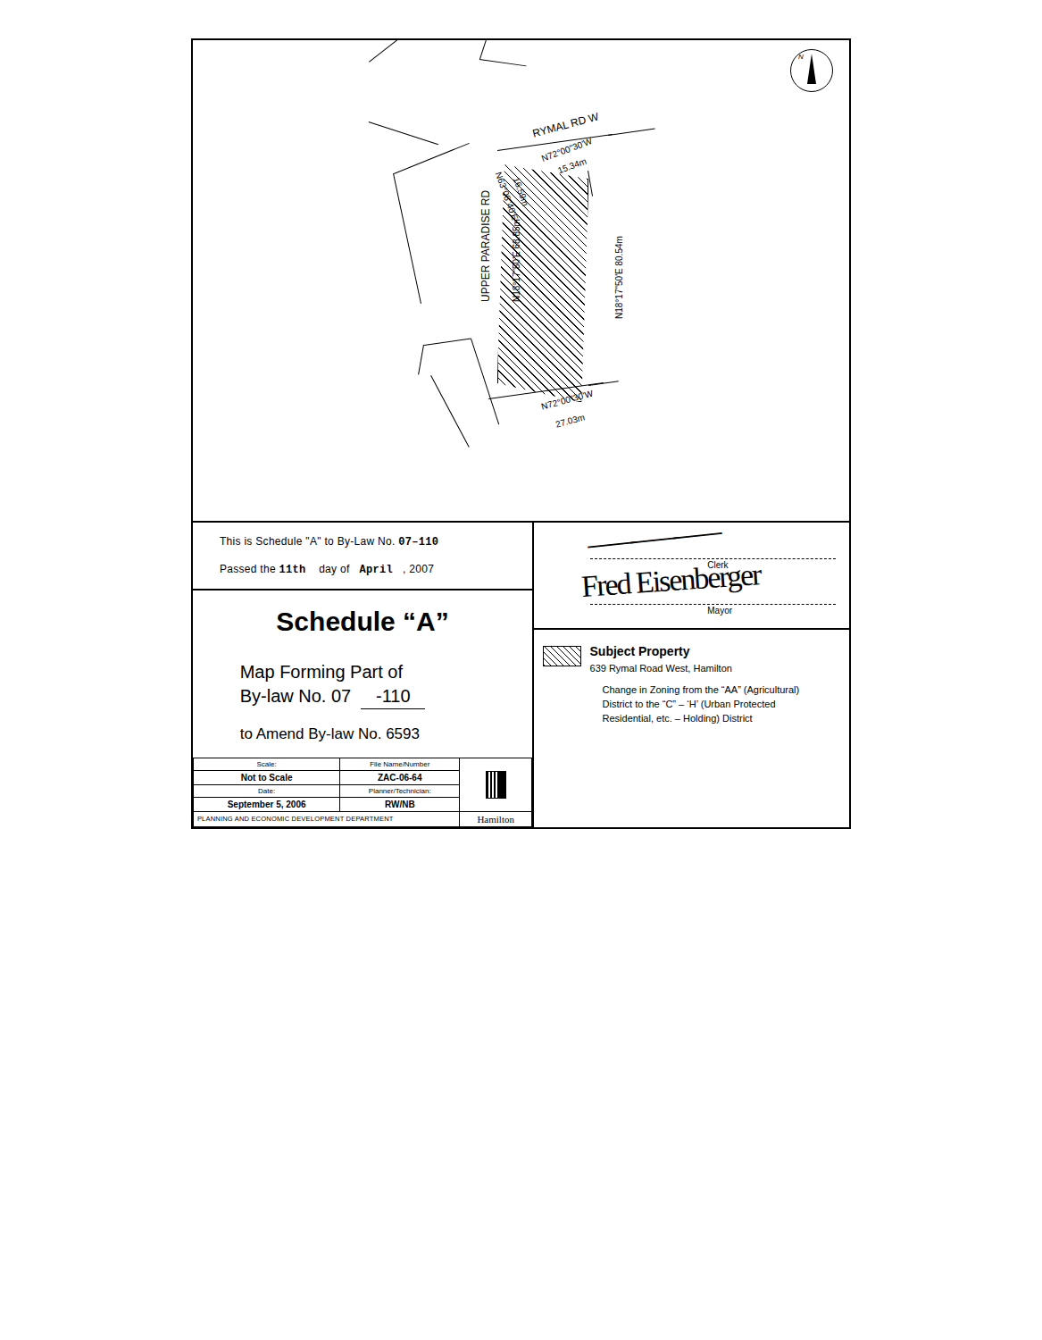N
RYMAL RD W N72°00"30'W 15.34m N63°08"40'E 16.59m N18°17"50'E 68.85m N18°17"50'E 80.54m UPPER PARADISE RD N72°00"30'W 27.03m
This is Schedule "A" to By-Law No. 07–110
Passed the 11th day of April , 2007
Schedule “A”
Map Forming Part of
By-law No. 07 -110
to Amend By-law No. 6593
———
Clerk Fred Eisenberger
Mayor
Subject Property 639 Rymal Road West, Hamilton
Change in Zoning from the “AA” (Agricultural)
District to the “C” – ‘H’ (Urban Protected
Residential, etc. – Holding) District
| Scale: | File Name/Number | |
| Not to Scale | ZAC-06-64 |
| Date: | Planner/Technician: |
| September 5, 2006 | RW/NB |
| PLANNING AND ECONOMIC DEVELOPMENT DEPARTMENT | Hamilton |